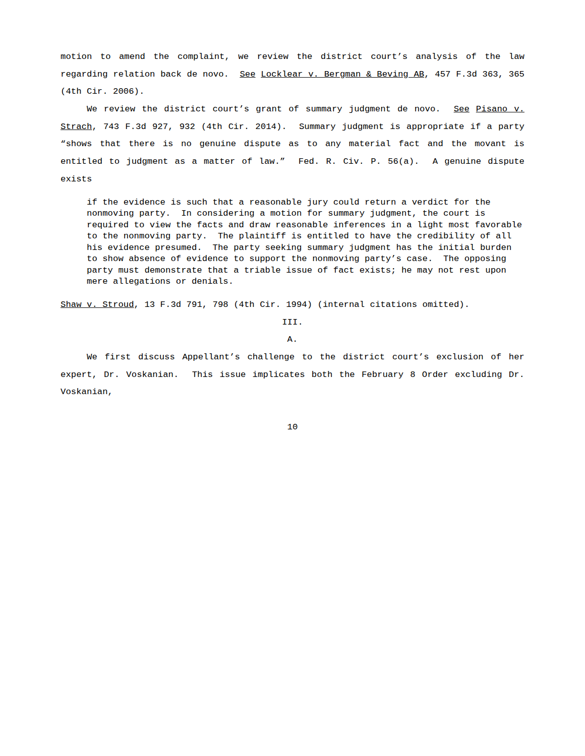motion to amend the complaint, we review the district court’s analysis of the law regarding relation back de novo. See Locklear v. Bergman & Beving AB, 457 F.3d 363, 365 (4th Cir. 2006).
We review the district court’s grant of summary judgment de novo. See Pisano v. Strach, 743 F.3d 927, 932 (4th Cir. 2014). Summary judgment is appropriate if a party “shows that there is no genuine dispute as to any material fact and the movant is entitled to judgment as a matter of law.” Fed. R. Civ. P. 56(a). A genuine dispute exists
if the evidence is such that a reasonable jury could return a verdict for the nonmoving party. In considering a motion for summary judgment, the court is required to view the facts and draw reasonable inferences in a light most favorable to the nonmoving party. The plaintiff is entitled to have the credibility of all his evidence presumed. The party seeking summary judgment has the initial burden to show absence of evidence to support the nonmoving party’s case. The opposing party must demonstrate that a triable issue of fact exists; he may not rest upon mere allegations or denials.
Shaw v. Stroud, 13 F.3d 791, 798 (4th Cir. 1994) (internal citations omitted).
III.
A.
We first discuss Appellant’s challenge to the district court’s exclusion of her expert, Dr. Voskanian. This issue implicates both the February 8 Order excluding Dr. Voskanian,
10